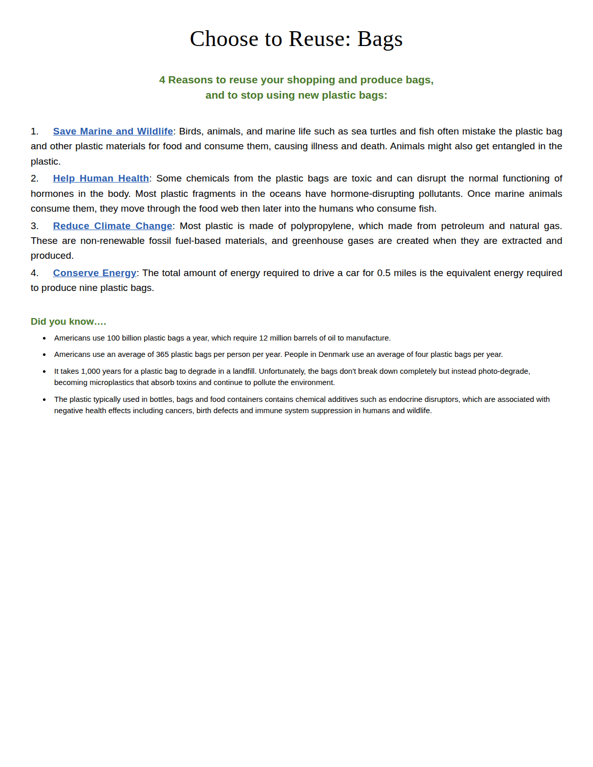Choose to Reuse: Bags
4 Reasons to reuse your shopping and produce bags,
and to stop using new plastic bags:
Save Marine and Wildlife: Birds, animals, and marine life such as sea turtles and fish often mistake the plastic bag and other plastic materials for food and consume them, causing illness and death. Animals might also get entangled in the plastic.
Help Human Health: Some chemicals from the plastic bags are toxic and can disrupt the normal functioning of hormones in the body. Most plastic fragments in the oceans have hormone-disrupting pollutants. Once marine animals consume them, they move through the food web then later into the humans who consume fish.
Reduce Climate Change: Most plastic is made of polypropylene, which made from petroleum and natural gas. These are non-renewable fossil fuel-based materials, and greenhouse gases are created when they are extracted and produced.
Conserve Energy: The total amount of energy required to drive a car for 0.5 miles is the equivalent energy required to produce nine plastic bags.
Did you know….
Americans use 100 billion plastic bags a year, which require 12 million barrels of oil to manufacture.
Americans use an average of 365 plastic bags per person per year. People in Denmark use an average of four plastic bags per year.
It takes 1,000 years for a plastic bag to degrade in a landfill. Unfortunately, the bags don't break down completely but instead photo-degrade, becoming microplastics that absorb toxins and continue to pollute the environment.
The plastic typically used in bottles, bags and food containers contains chemical additives such as endocrine disruptors, which are associated with negative health effects including cancers, birth defects and immune system suppression in humans and wildlife.